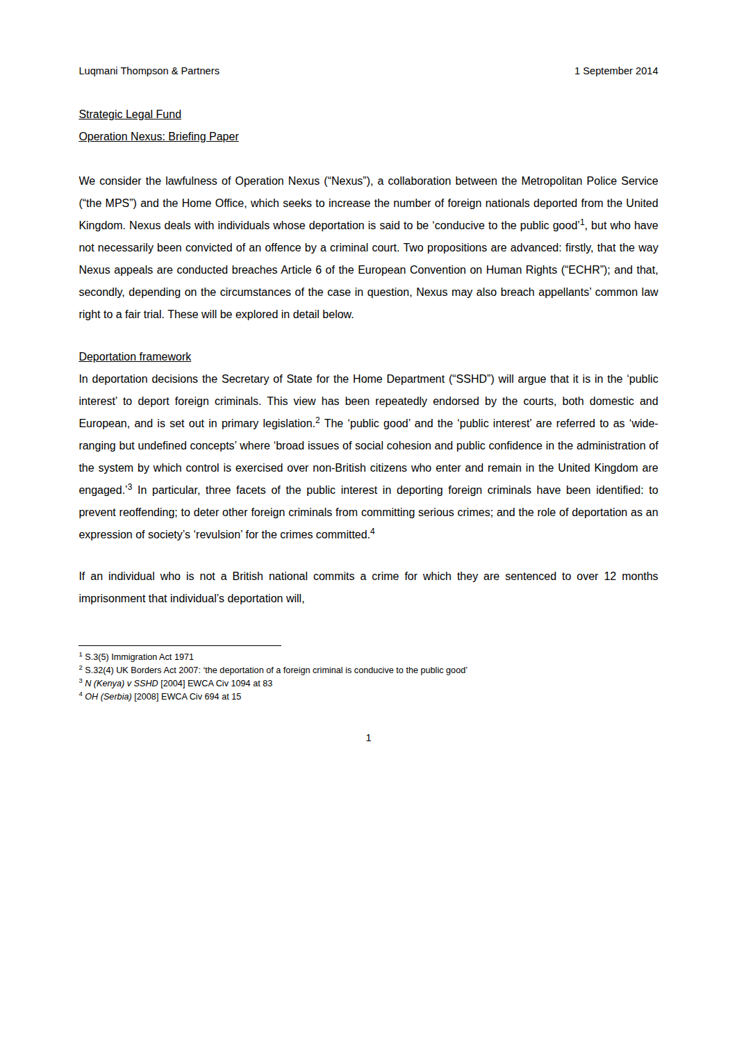Luqmani Thompson & Partners 1 September 2014
Strategic Legal Fund
Operation Nexus: Briefing Paper
We consider the lawfulness of Operation Nexus (“Nexus”), a collaboration between the Metropolitan Police Service (“the MPS”) and the Home Office, which seeks to increase the number of foreign nationals deported from the United Kingdom. Nexus deals with individuals whose deportation is said to be ‘conducive to the public good’1, but who have not necessarily been convicted of an offence by a criminal court. Two propositions are advanced: firstly, that the way Nexus appeals are conducted breaches Article 6 of the European Convention on Human Rights (“ECHR”); and that, secondly, depending on the circumstances of the case in question, Nexus may also breach appellants’ common law right to a fair trial. These will be explored in detail below.
Deportation framework
In deportation decisions the Secretary of State for the Home Department (“SSHD”) will argue that it is in the ‘public interest’ to deport foreign criminals. This view has been repeatedly endorsed by the courts, both domestic and European, and is set out in primary legislation.2 The ‘public good’ and the ‘public interest’ are referred to as ‘wide-ranging but undefined concepts’ where ‘broad issues of social cohesion and public confidence in the administration of the system by which control is exercised over non-British citizens who enter and remain in the United Kingdom are engaged.’3 In particular, three facets of the public interest in deporting foreign criminals have been identified: to prevent reoffending; to deter other foreign criminals from committing serious crimes; and the role of deportation as an expression of society’s ‘revulsion’ for the crimes committed.4
If an individual who is not a British national commits a crime for which they are sentenced to over 12 months imprisonment that individual’s deportation will,
1 S.3(5) Immigration Act 1971
2 S.32(4) UK Borders Act 2007: ‘the deportation of a foreign criminal is conducive to the public good’
3 N (Kenya) v SSHD [2004] EWCA Civ 1094 at 83
4 OH (Serbia) [2008] EWCA Civ 694 at 15
1